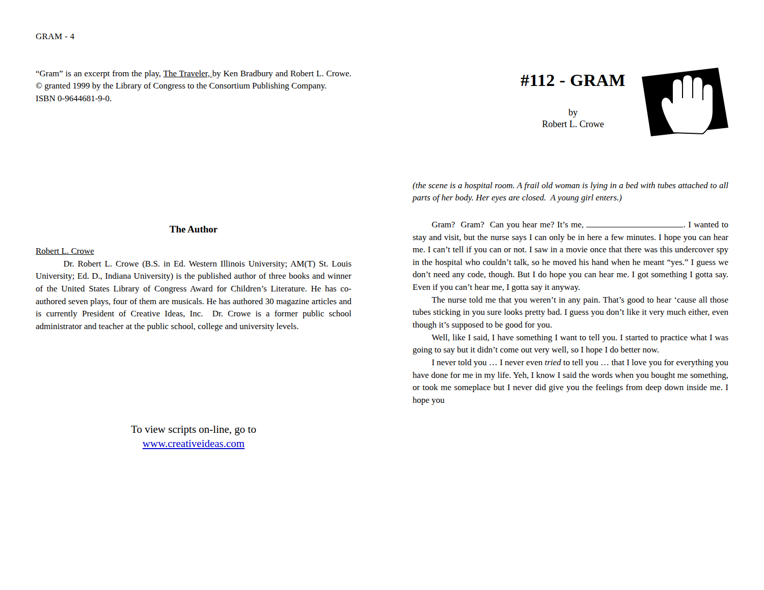GRAM - 4
“Gram” is an excerpt from the play, The Traveler, by Ken Bradbury and Robert L. Crowe. © granted 1999 by the Library of Congress to the Consortium Publishing Company.
ISBN 0-9644681-9-0.
The Author
Robert L. Crowe
Dr. Robert L. Crowe (B.S. in Ed. Western Illinois University; AM(T) St. Louis University; Ed. D., Indiana University) is the published author of three books and winner of the United States Library of Congress Award for Children’s Literature. He has co-authored seven plays, four of them are musicals. He has authored 30 magazine articles and is currently President of Creative Ideas, Inc. Dr. Crowe is a former public school administrator and teacher at the public school, college and university levels.
To view scripts on-line, go to
www.creativeideas.com
#112 - GRAM
by
Robert L. Crowe
(the scene is a hospital room. A frail old woman is lying in a bed with tubes attached to all parts of her body. Her eyes are closed. A young girl enters.)
Gram? Gram? Can you hear me? It’s me, . I wanted to stay and visit, but the nurse says I can only be in here a few minutes. I hope you can hear me. I can’t tell if you can or not. I saw in a movie once that there was this undercover spy in the hospital who couldn’t talk, so he moved his hand when he meant “yes.” I guess we don’t need any code, though. But I do hope you can hear me. I got something I gotta say. Even if you can’t hear me, I gotta say it anyway.
The nurse told me that you weren’t in any pain. That’s good to hear ‘cause all those tubes sticking in you sure looks pretty bad. I guess you don’t like it very much either, even though it’s supposed to be good for you.
Well, like I said, I have something I want to tell you. I started to practice what I was going to say but it didn’t come out very well, so I hope I do better now.
I never told you … I never even tried to tell you … that I love you for everything you have done for me in my life. Yeh, I know I said the words when you bought me something, or took me someplace but I never did give you the feelings from deep down inside me. I hope you